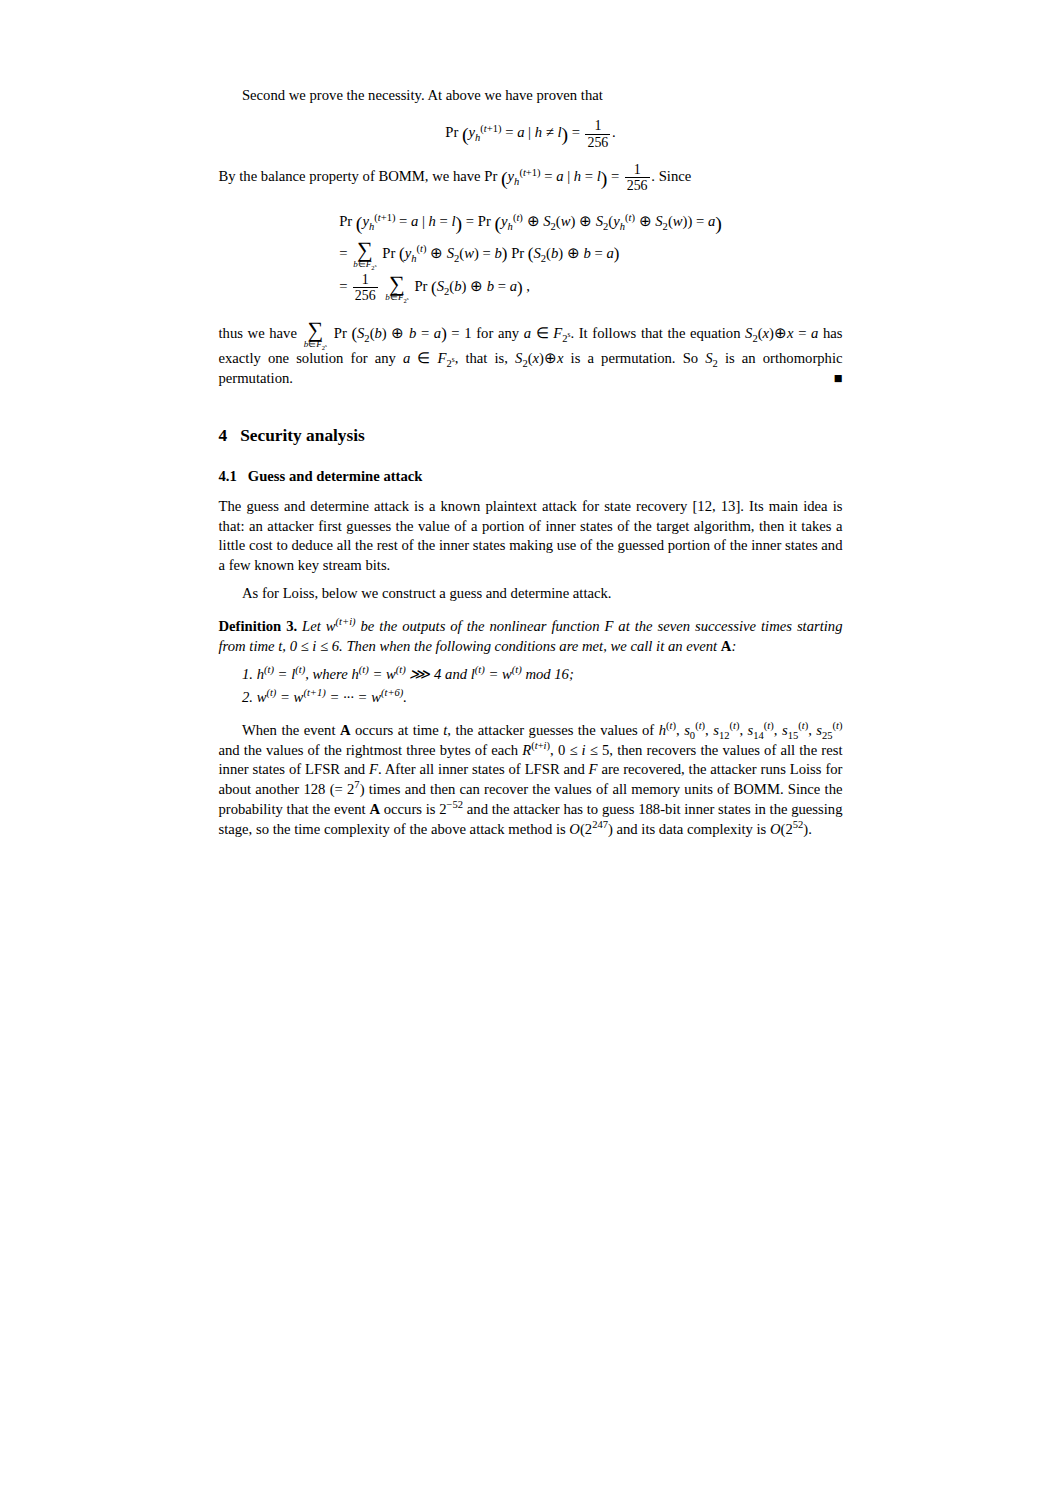Second we prove the necessity. At above we have proven that
Pr (yh(t+1) = a | h ≠ l) = 1256.
By the balance property of BOMM, we have Pr (yh(t+1) = a | h = l) = 1256. Since
Pr (yh(t+1) = a | h = l) = Pr (yh(t) ⊕ S2(w) ⊕ S2(yh(t) ⊕ S2(w)) = a) = ∑b∈F2s Pr (yh(t) ⊕ S2(w) = b) Pr (S2(b) ⊕ b = a) = 1256 ∑b∈F2s Pr (S2(b) ⊕ b = a) ,
thus we have ∑b∈F2s Pr (S2(b) ⊕ b = a) = 1 for any a ∈ F2s. It follows that the equation S2(x)⊕x = a has exactly one solution for any a ∈ F2s, that is, S2(x)⊕x is a permutation. So S2 is an orthomorphic permutation. ■
4 Security analysis
4.1 Guess and determine attack
The guess and determine attack is a known plaintext attack for state recovery [12, 13]. Its main idea is that: an attacker first guesses the value of a portion of inner states of the target algorithm, then it takes a little cost to deduce all the rest of the inner states making use of the guessed portion of the inner states and a few known key stream bits.
As for Loiss, below we construct a guess and determine attack.
Definition 3. Let w(t+i) be the outputs of the nonlinear function F at the seven successive times starting from time t, 0 ≤ i ≤ 6. Then when the following conditions are met, we call it an event A:
h(t) = l(t), where h(t) = w(t) ⋙ 4 and l(t) = w(t) mod 16;
w(t) = w(t+1) = ··· = w(t+6).
When the event A occurs at time t, the attacker guesses the values of h(t), s0(t), s12(t), s14(t), s15(t), s25(t) and the values of the rightmost three bytes of each R(t+i), 0 ≤ i ≤ 5, then recovers the values of all the rest inner states of LFSR and F. After all inner states of LFSR and F are recovered, the attacker runs Loiss for about another 128 (= 27) times and then can recover the values of all memory units of BOMM. Since the probability that the event A occurs is 2−52 and the attacker has to guess 188-bit inner states in the guessing stage, so the time complexity of the above attack method is O(2247) and its data complexity is O(252).